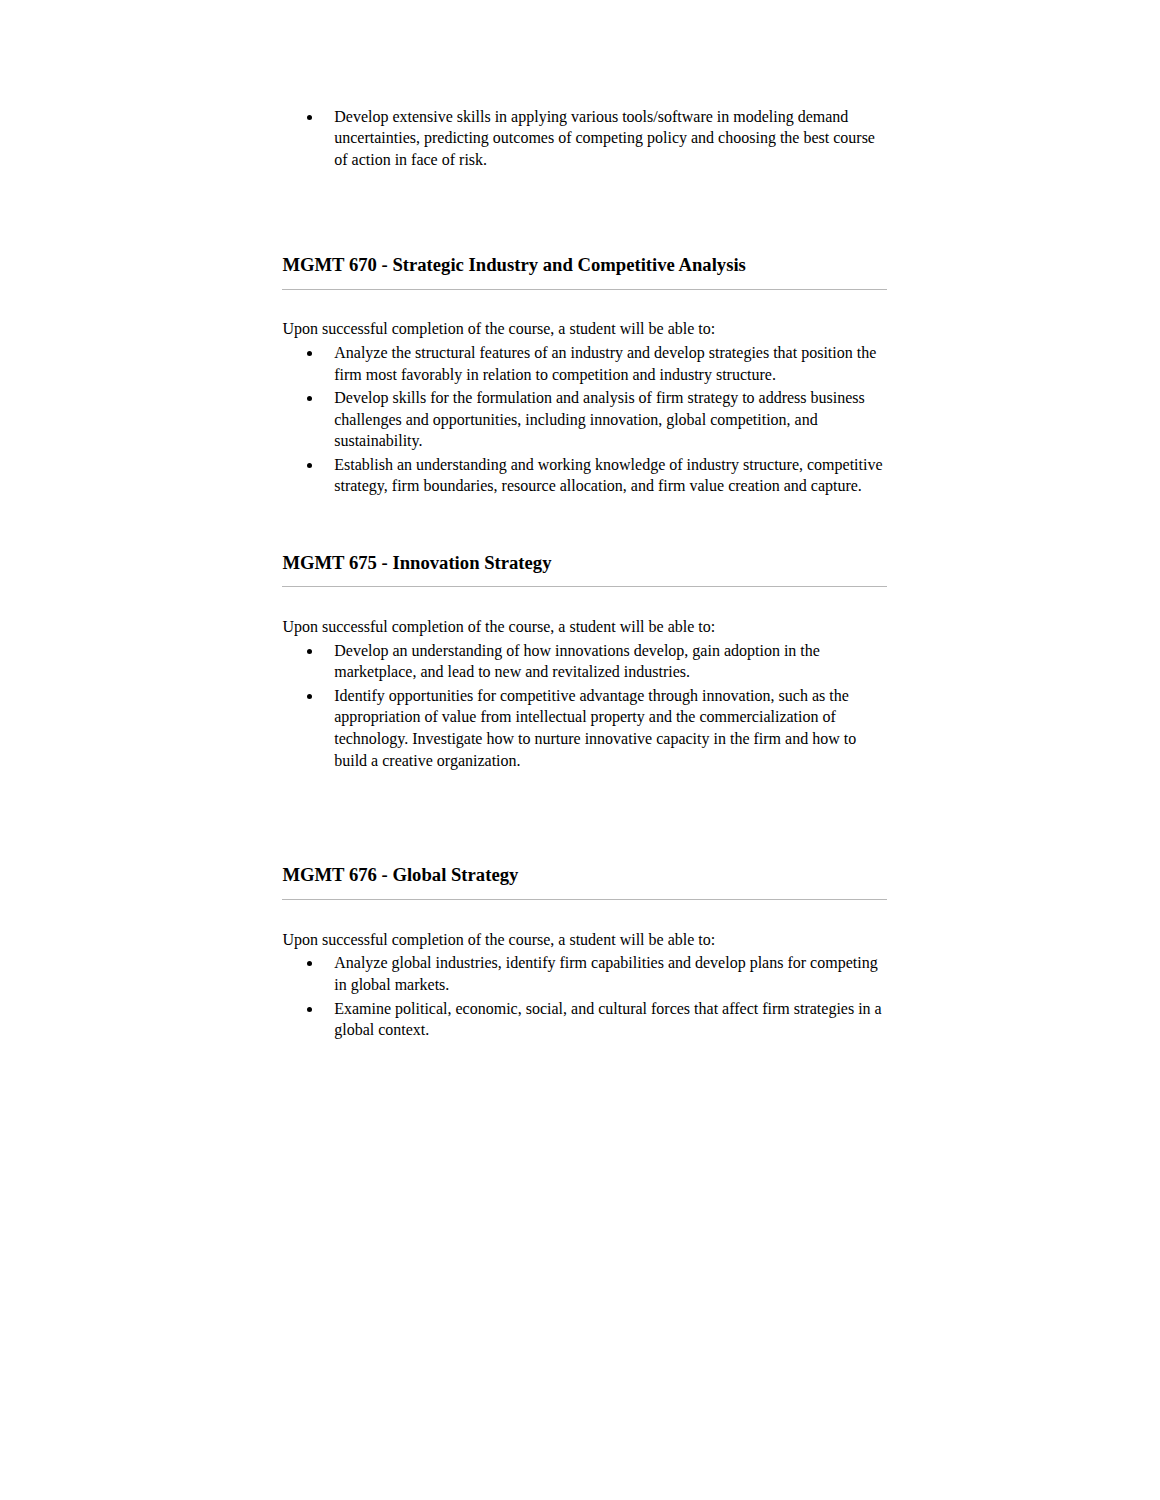Develop extensive skills in applying various tools/software in modeling demand uncertainties, predicting outcomes of competing policy and choosing the best course of action in face of risk.
MGMT 670 - Strategic Industry and Competitive Analysis
Upon successful completion of the course, a student will be able to:
Analyze the structural features of an industry and develop strategies that position the firm most favorably in relation to competition and industry structure.
Develop skills for the formulation and analysis of firm strategy to address business challenges and opportunities, including innovation, global competition, and sustainability.
Establish an understanding and working knowledge of industry structure, competitive strategy, firm boundaries, resource allocation, and firm value creation and capture.
MGMT 675 - Innovation Strategy
Upon successful completion of the course, a student will be able to:
Develop an understanding of how innovations develop, gain adoption in the marketplace, and lead to new and revitalized industries.
Identify opportunities for competitive advantage through innovation, such as the appropriation of value from intellectual property and the commercialization of technology. Investigate how to nurture innovative capacity in the firm and how to build a creative organization.
MGMT 676 - Global Strategy
Upon successful completion of the course, a student will be able to:
Analyze global industries, identify firm capabilities and develop plans for competing in global markets.
Examine political, economic, social, and cultural forces that affect firm strategies in a global context.